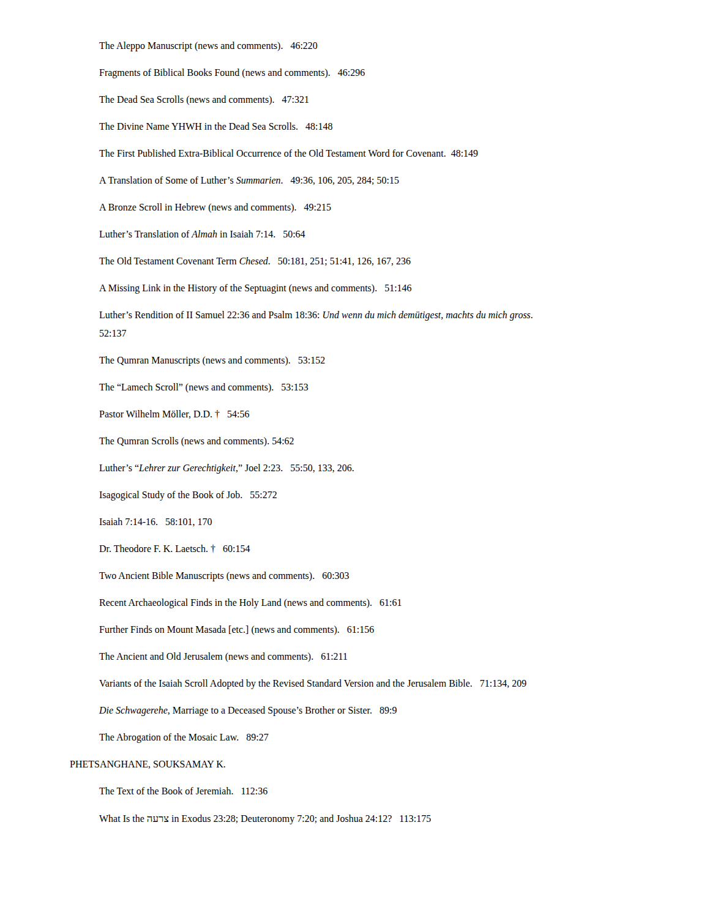The Aleppo Manuscript (news and comments). 46:220
Fragments of Biblical Books Found (news and comments). 46:296
The Dead Sea Scrolls (news and comments). 47:321
The Divine Name YHWH in the Dead Sea Scrolls. 48:148
The First Published Extra-Biblical Occurrence of the Old Testament Word for Covenant. 48:149
A Translation of Some of Luther’s Summarien. 49:36, 106, 205, 284; 50:15
A Bronze Scroll in Hebrew (news and comments). 49:215
Luther’s Translation of Almah in Isaiah 7:14. 50:64
The Old Testament Covenant Term Chesed. 50:181, 251; 51:41, 126, 167, 236
A Missing Link in the History of the Septuagint (news and comments). 51:146
Luther’s Rendition of II Samuel 22:36 and Psalm 18:36: Und wenn du mich demütigest, machts du mich gross. 52:137
The Qumran Manuscripts (news and comments). 53:152
The “Lamech Scroll” (news and comments). 53:153
Pastor Wilhelm Möller, D.D. † 54:56
The Qumran Scrolls (news and comments). 54:62
Luther’s “Lehrer zur Gerechtigkeit,” Joel 2:23. 55:50, 133, 206.
Isagogical Study of the Book of Job. 55:272
Isaiah 7:14-16. 58:101, 170
Dr. Theodore F. K. Laetsch. † 60:154
Two Ancient Bible Manuscripts (news and comments). 60:303
Recent Archaeological Finds in the Holy Land (news and comments). 61:61
Further Finds on Mount Masada [etc.] (news and comments). 61:156
The Ancient and Old Jerusalem (news and comments). 61:211
Variants of the Isaiah Scroll Adopted by the Revised Standard Version and the Jerusalem Bible. 71:134, 209
Die Schwagerehe, Marriage to a Deceased Spouse’s Brother or Sister. 89:9
The Abrogation of the Mosaic Law. 89:27
Phetsanghane, Souksamay K.
The Text of the Book of Jeremiah. 112:36
What Is the צרעה in Exodus 23:28; Deuteronomy 7:20; and Joshua 24:12? 113:175